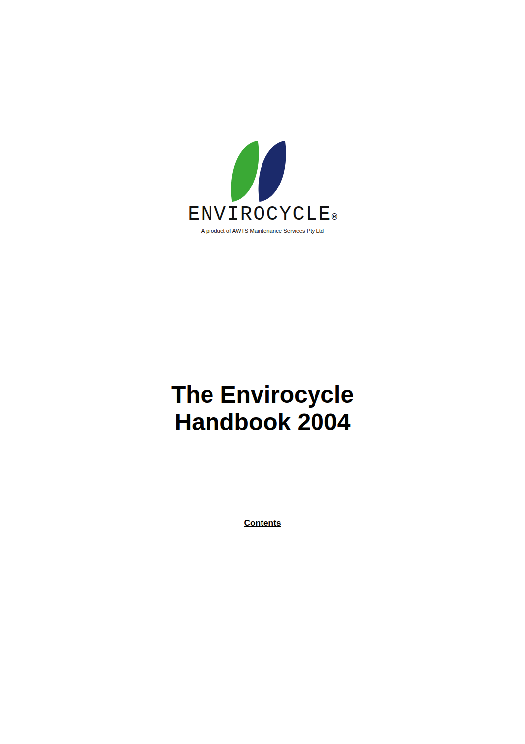ENVIROCYCLE®
A product of AWTS Maintenance Services Pty Ltd
The Envirocycle Handbook 2004
Contents